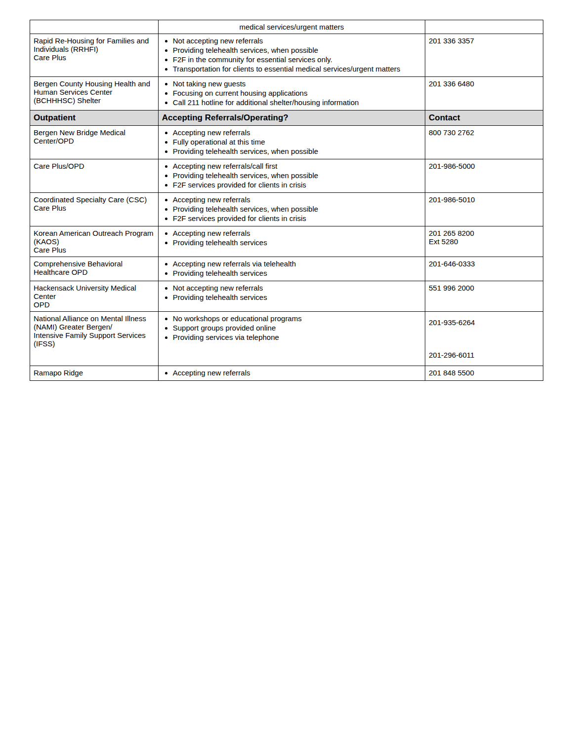| | medical services/urgent matters | |
| Rapid Re-Housing for Families and Individuals (RRHFI) Care Plus | Not accepting new referrals Providing telehealth services, when possible F2F in the community for essential services only. Transportation for clients to essential medical services/urgent matters | 201 336 3357 |
| Bergen County Housing Health and Human Services Center (BCHHHSC) Shelter | Not taking new guests Focusing on current housing applications Call 211 hotline for additional shelter/housing information | 201 336 6480 |
| Outpatient | Accepting Referrals/Operating? | Contact |
| Bergen New Bridge Medical Center/OPD | Accepting new referrals Fully operational at this time Providing telehealth services, when possible | 800 730 2762 |
| Care Plus/OPD | Accepting new referrals/call first Providing telehealth services, when possible F2F services provided for clients in crisis | 201-986-5000 |
| Coordinated Specialty Care (CSC) Care Plus | Accepting new referrals Providing telehealth services, when possible F2F services provided for clients in crisis | 201-986-5010 |
| Korean American Outreach Program (KAOS) Care Plus | Accepting new referrals Providing telehealth services | 201 265 8200 Ext 5280 |
| Comprehensive Behavioral Healthcare OPD | Accepting new referrals via telehealth Providing telehealth services | 201-646-0333 |
| Hackensack University Medical Center OPD | Not accepting new referrals Providing telehealth services | 551 996 2000 |
| National Alliance on Mental Illness (NAMI) Greater Bergen/ Intensive Family Support Services (IFSS) | No workshops or educational programs Support groups provided online Providing services via telephone | 201-935-6264 201-296-6011 |
| Ramapo Ridge | Accepting new referrals | 201 848 5500 |